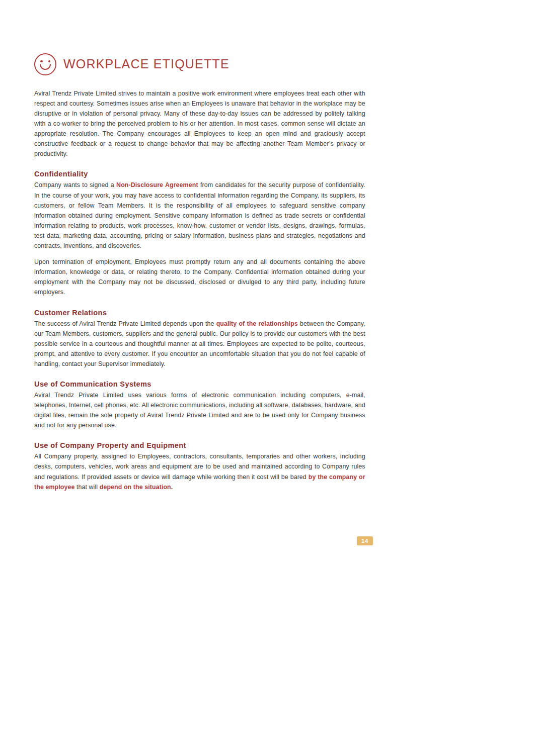Workplace Etiquette
Aviral Trendz Private Limited strives to maintain a positive work environment where employees treat each other with respect and courtesy. Sometimes issues arise when an Employees is unaware that behavior in the workplace may be disruptive or in violation of personal privacy. Many of these day-to-day issues can be addressed by politely talking with a co-worker to bring the perceived problem to his or her attention. In most cases, common sense will dictate an appropriate resolution. The Company encourages all Employees to keep an open mind and graciously accept constructive feedback or a request to change behavior that may be affecting another Team Member’s privacy or productivity.
Confidentiality
Company wants to signed a Non-Disclosure Agreement from candidates for the security purpose of confidentiality. In the course of your work, you may have access to confidential information regarding the Company, its suppliers, its customers, or fellow Team Members. It is the responsibility of all employees to safeguard sensitive company information obtained during employment. Sensitive company information is defined as trade secrets or confidential information relating to products, work processes, know-how, customer or vendor lists, designs, drawings, formulas, test data, marketing data, accounting, pricing or salary information, business plans and strategies, negotiations and contracts, inventions, and discoveries.
Upon termination of employment, Employees must promptly return any and all documents containing the above information, knowledge or data, or relating thereto, to the Company. Confidential information obtained during your employment with the Company may not be discussed, disclosed or divulged to any third party, including future employers.
Customer Relations
The success of Aviral Trendz Private Limited depends upon the quality of the relationships between the Company, our Team Members, customers, suppliers and the general public. Our policy is to provide our customers with the best possible service in a courteous and thoughtful manner at all times. Employees are expected to be polite, courteous, prompt, and attentive to every customer. If you encounter an uncomfortable situation that you do not feel capable of handling, contact your Supervisor immediately.
Use of Communication Systems
Aviral Trendz Private Limited uses various forms of electronic communication including computers, e-mail, telephones, Internet, cell phones, etc. All electronic communications, including all software, databases, hardware, and digital files, remain the sole property of Aviral Trendz Private Limited and are to be used only for Company business and not for any personal use.
Use of Company Property and Equipment
All Company property, assigned to Employees, contractors, consultants, temporaries and other workers, including desks, computers, vehicles, work areas and equipment are to be used and maintained according to Company rules and regulations. If provided assets or device will damage while working then it cost will be bared by the company or the employee that will depend on the situation.
14